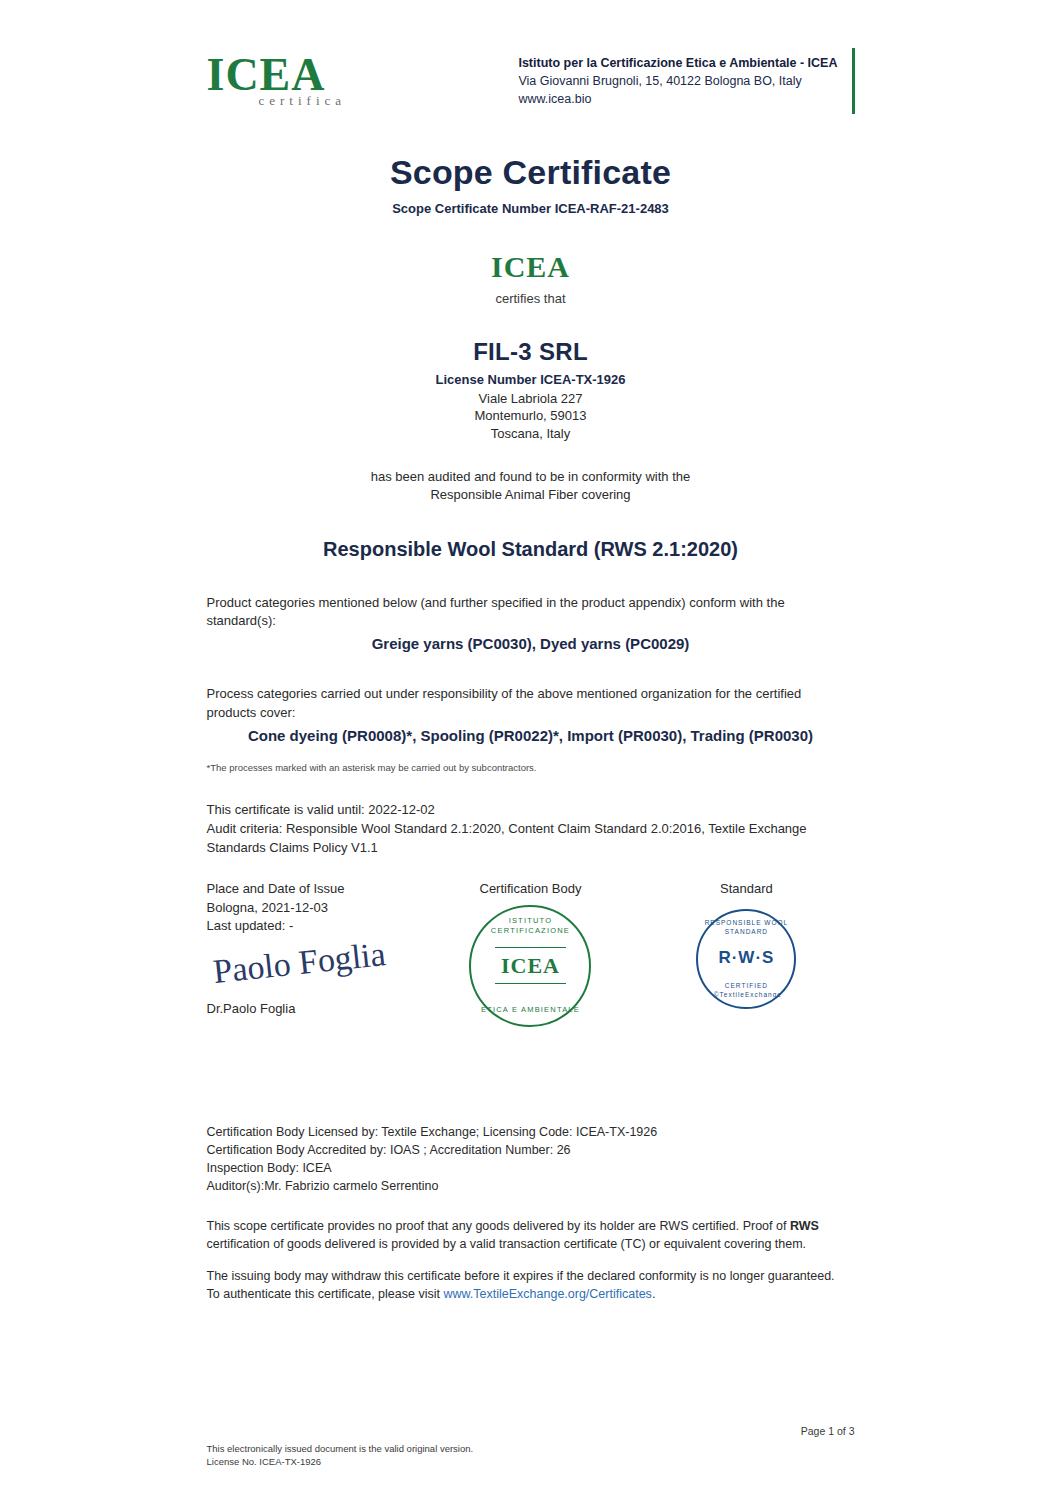ICEA
certifica
Istituto per la Certificazione Etica e Ambientale - ICEA
Via Giovanni Brugnoli, 15, 40122 Bologna BO, Italy
www.icea.bio
Scope Certificate
Scope Certificate Number ICEA-RAF-21-2483
ICEA
certifies that
FIL-3 SRL
License Number ICEA-TX-1926
Viale Labriola 227
Montemurlo, 59013
Toscana, Italy
has been audited and found to be in conformity with the
Responsible Animal Fiber covering
Responsible Wool Standard (RWS 2.1:2020)
Product categories mentioned below (and further specified in the product appendix) conform with the standard(s):
Greige yarns (PC0030), Dyed yarns (PC0029)
Process categories carried out under responsibility of the above mentioned organization for the certified products cover:
Cone dyeing (PR0008)*, Spooling (PR0022)*, Import (PR0030), Trading (PR0030)
*The processes marked with an asterisk may be carried out by subcontractors.
This certificate is valid until: 2022-12-02
Audit criteria: Responsible Wool Standard 2.1:2020, Content Claim Standard 2.0:2016, Textile Exchange Standards Claims Policy V1.1
Place and Date of Issue
Bologna, 2021-12-03
Last updated: -
Paolo Foglia
Dr.Paolo Foglia
Certification Body
ISTITUTO CERTIFICAZIONE
ICEA
ETICA E AMBIENTALE
Standard
RESPONSIBLE WOOL STANDARD
R·W·S
CERTIFIED ©TextileExchange
Certification Body Licensed by: Textile Exchange; Licensing Code: ICEA-TX-1926
Certification Body Accredited by: IOAS ; Accreditation Number: 26
Inspection Body: ICEA
Auditor(s):Mr. Fabrizio carmelo Serrentino
This scope certificate provides no proof that any goods delivered by its holder are RWS certified. Proof of RWS certification of goods delivered is provided by a valid transaction certificate (TC) or equivalent covering them.
The issuing body may withdraw this certificate before it expires if the declared conformity is no longer guaranteed.
To authenticate this certificate, please visit www.TextileExchange.org/Certificates.
Page 1 of 3
This electronically issued document is the valid original version.
License No. ICEA-TX-1926